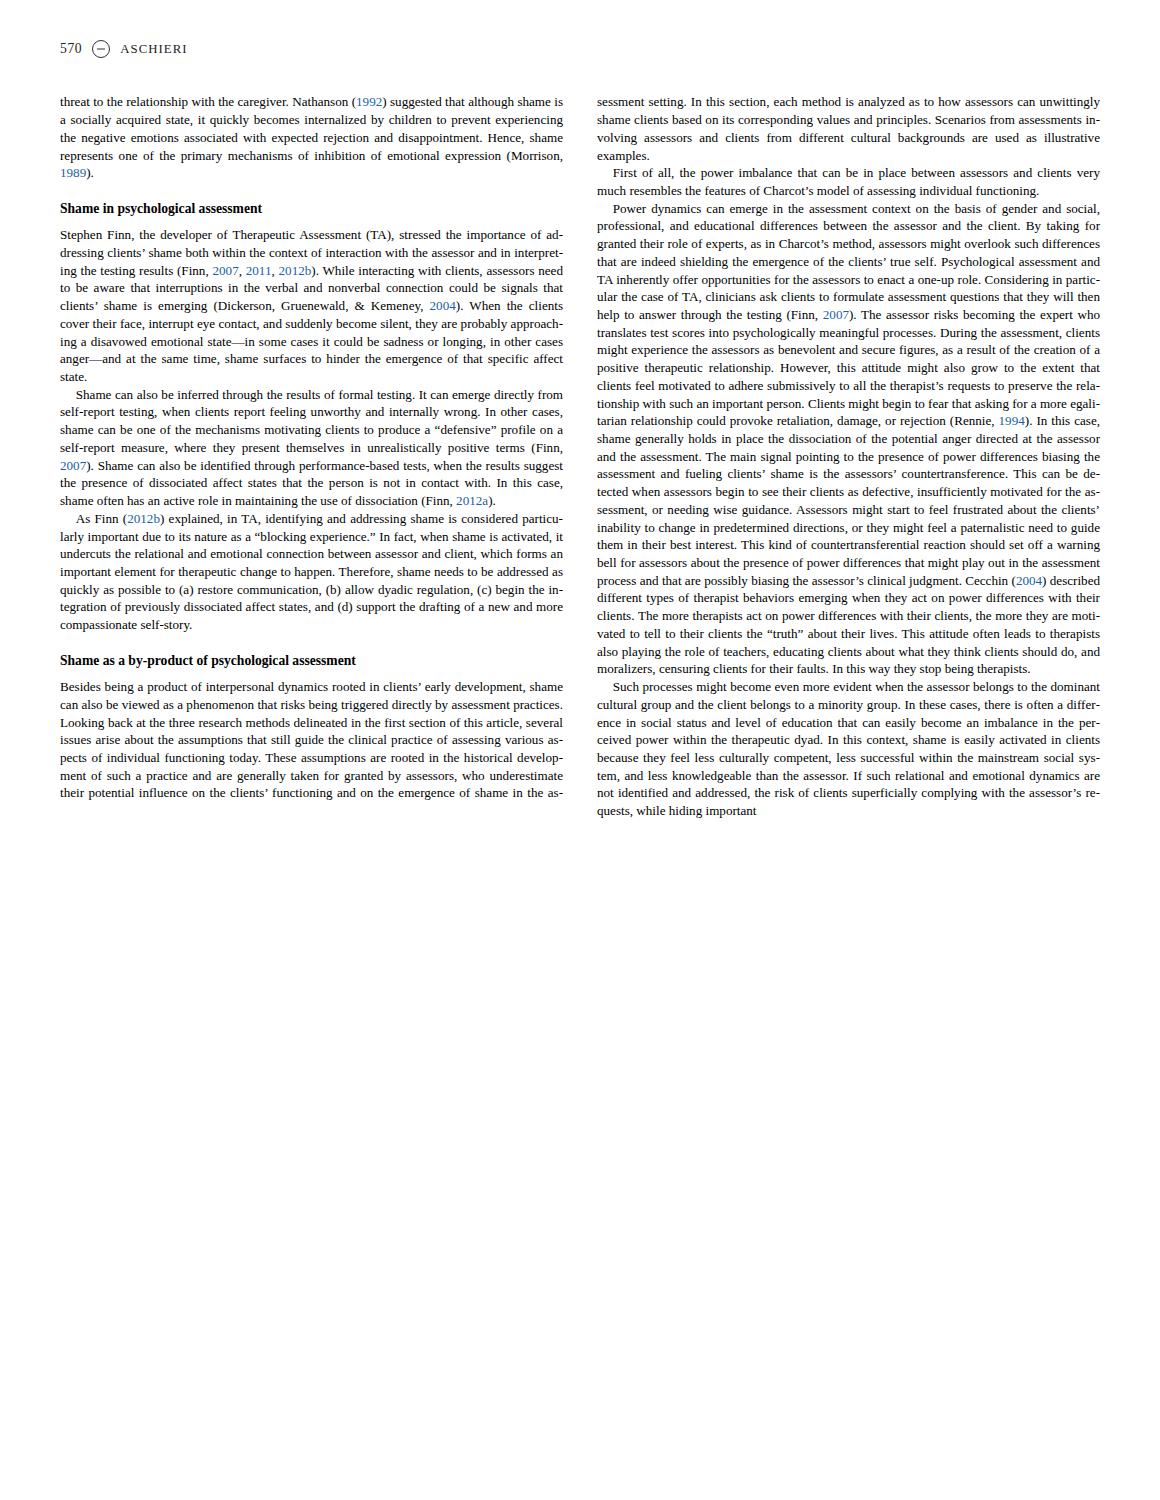570 ASCHIERI
threat to the relationship with the caregiver. Nathanson (1992) suggested that although shame is a socially acquired state, it quickly becomes internalized by children to prevent experiencing the negative emotions associated with expected rejection and disappointment. Hence, shame represents one of the primary mechanisms of inhibition of emotional expression (Morrison, 1989).
Shame in psychological assessment
Stephen Finn, the developer of Therapeutic Assessment (TA), stressed the importance of addressing clients’ shame both within the context of interaction with the assessor and in interpreting the testing results (Finn, 2007, 2011, 2012b). While interacting with clients, assessors need to be aware that interruptions in the verbal and nonverbal connection could be signals that clients’ shame is emerging (Dickerson, Gruenewald, & Kemeney, 2004). When the clients cover their face, interrupt eye contact, and suddenly become silent, they are probably approaching a disavowed emotional state—in some cases it could be sadness or longing, in other cases anger—and at the same time, shame surfaces to hinder the emergence of that specific affect state.
Shame can also be inferred through the results of formal testing. It can emerge directly from self-report testing, when clients report feeling unworthy and internally wrong. In other cases, shame can be one of the mechanisms motivating clients to produce a “defensive” profile on a self-report measure, where they present themselves in unrealistically positive terms (Finn, 2007). Shame can also be identified through performance-based tests, when the results suggest the presence of dissociated affect states that the person is not in contact with. In this case, shame often has an active role in maintaining the use of dissociation (Finn, 2012a).
As Finn (2012b) explained, in TA, identifying and addressing shame is considered particularly important due to its nature as a “blocking experience.” In fact, when shame is activated, it undercuts the relational and emotional connection between assessor and client, which forms an important element for therapeutic change to happen. Therefore, shame needs to be addressed as quickly as possible to (a) restore communication, (b) allow dyadic regulation, (c) begin the integration of previously dissociated affect states, and (d) support the drafting of a new and more compassionate self-story.
Shame as a by-product of psychological assessment
Besides being a product of interpersonal dynamics rooted in clients’ early development, shame can also be viewed as a phenomenon that risks being triggered directly by assessment practices. Looking back at the three research methods delineated in the first section of this article, several issues arise about the assumptions that still guide the clinical practice of assessing various aspects of individual functioning today. These assumptions are rooted in the historical development of such a practice and are generally taken for granted by assessors, who underestimate their potential influence on the clients’ functioning and on the emergence of shame in the assessment setting. In this section, each method is analyzed as to how assessors can unwittingly shame clients based on its corresponding values and principles. Scenarios from assessments involving assessors and clients from different cultural backgrounds are used as illustrative examples.
First of all, the power imbalance that can be in place between assessors and clients very much resembles the features of Charcot’s model of assessing individual functioning.
Power dynamics can emerge in the assessment context on the basis of gender and social, professional, and educational differences between the assessor and the client. By taking for granted their role of experts, as in Charcot’s method, assessors might overlook such differences that are indeed shielding the emergence of the clients’ true self. Psychological assessment and TA inherently offer opportunities for the assessors to enact a one-up role. Considering in particular the case of TA, clinicians ask clients to formulate assessment questions that they will then help to answer through the testing (Finn, 2007). The assessor risks becoming the expert who translates test scores into psychologically meaningful processes. During the assessment, clients might experience the assessors as benevolent and secure figures, as a result of the creation of a positive therapeutic relationship. However, this attitude might also grow to the extent that clients feel motivated to adhere submissively to all the therapist’s requests to preserve the relationship with such an important person. Clients might begin to fear that asking for a more egalitarian relationship could provoke retaliation, damage, or rejection (Rennie, 1994). In this case, shame generally holds in place the dissociation of the potential anger directed at the assessor and the assessment. The main signal pointing to the presence of power differences biasing the assessment and fueling clients’ shame is the assessors’ countertransference. This can be detected when assessors begin to see their clients as defective, insufficiently motivated for the assessment, or needing wise guidance. Assessors might start to feel frustrated about the clients’ inability to change in predetermined directions, or they might feel a paternalistic need to guide them in their best interest. This kind of countertransferential reaction should set off a warning bell for assessors about the presence of power differences that might play out in the assessment process and that are possibly biasing the assessor’s clinical judgment. Cecchin (2004) described different types of therapist behaviors emerging when they act on power differences with their clients. The more therapists act on power differences with their clients, the more they are motivated to tell to their clients the “truth” about their lives. This attitude often leads to therapists also playing the role of teachers, educating clients about what they think clients should do, and moralizers, censuring clients for their faults. In this way they stop being therapists.
Such processes might become even more evident when the assessor belongs to the dominant cultural group and the client belongs to a minority group. In these cases, there is often a difference in social status and level of education that can easily become an imbalance in the perceived power within the therapeutic dyad. In this context, shame is easily activated in clients because they feel less culturally competent, less successful within the mainstream social system, and less knowledgeable than the assessor. If such relational and emotional dynamics are not identified and addressed, the risk of clients superficially complying with the assessor’s requests, while hiding important